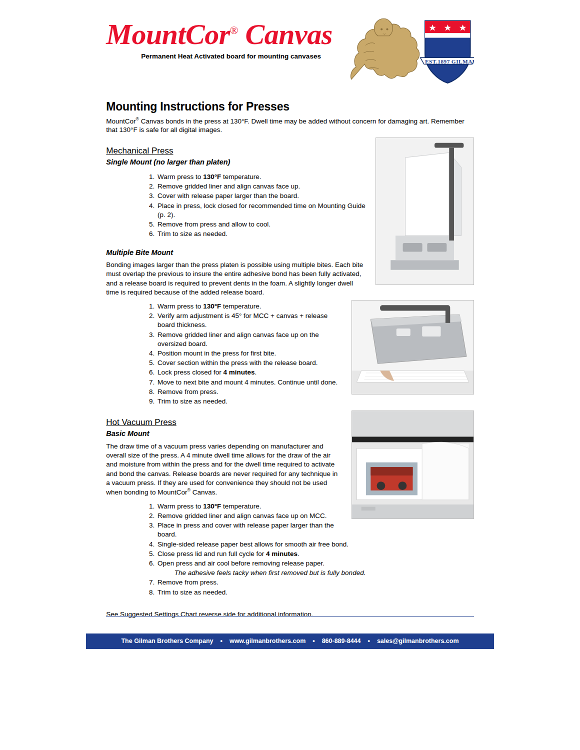EST.1897 GILMAN
MountCor® Canvas
Permanent Heat Activated board for mounting canvases
Mounting Instructions for Presses
MountCor® Canvas bonds in the press at 130°F. Dwell time may be added without concern for damaging art. Remember that 130°F is safe for all digital images.
Mechanical Press
Single Mount (no larger than platen)
Warm press to 130°F temperature.
Remove gridded liner and align canvas face up.
Cover with release paper larger than the board.
Place in press, lock closed for recommended time on Mounting Guide (p. 2).
Remove from press and allow to cool.
Trim to size as needed.
Multiple Bite Mount
Bonding images larger than the press platen is possible using multiple bites. Each bite must overlap the previous to insure the entire adhesive bond has been fully activated, and a release board is required to prevent dents in the foam. A slightly longer dwell time is required because of the added release board.
Warm press to 130°F temperature.
Verify arm adjustment is 45° for MCC + canvas + release board thickness.
Remove gridded liner and align canvas face up on the oversized board.
Position mount in the press for first bite.
Cover section within the press with the release board.
Lock press closed for 4 minutes.
Move to next bite and mount 4 minutes. Continue until done.
Remove from press.
Trim to size as needed.
Hot Vacuum Press
Basic Mount
The draw time of a vacuum press varies depending on manufacturer and overall size of the press. A 4 minute dwell time allows for the draw of the air and moisture from within the press and for the dwell time required to activate and bond the canvas. Release boards are never required for any technique in a vacuum press. If they are used for convenience they should not be used when bonding to MountCor® Canvas.
Warm press to 130°F temperature.
Remove gridded liner and align canvas face up on MCC.
Place in press and cover with release paper larger than the board.
Single-sided release paper best allows for smooth air free bond.
Close press lid and run full cycle for 4 minutes.
Open press and air cool before removing release paper. The adhesive feels tacky when first removed but is fully bonded.
Remove from press.
Trim to size as needed.
See Suggested Settings Chart reverse side for additional information.
The Gilman Brothers Company•www.gilmanbrothers.com•860-889-8444•sales@gilmanbrothers.com